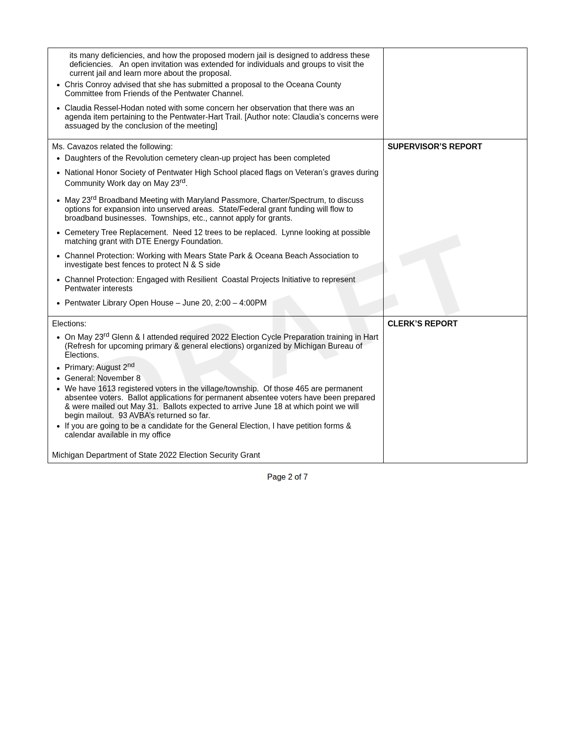DRAFT
| its many deficiencies, and how the proposed modern jail is designed to address these deficiencies. An open invitation was extended for individuals and groups to visit the current jail and learn more about the proposal. Chris Conroy advised that she has submitted a proposal to the Oceana County Committee from Friends of the Pentwater Channel. Claudia Ressel-Hodan noted with some concern her observation that there was an agenda item pertaining to the Pentwater-Hart Trail. [Author note: Claudia’s concerns were assuaged by the conclusion of the meeting] | |
| Ms. Cavazos related the following: Daughters of the Revolution cemetery clean-up project has been completed National Honor Society of Pentwater High School placed flags on Veteran’s graves during Community Work day on May 23 rd . May 23 rd Broadband Meeting with Maryland Passmore, Charter/Spectrum, to discuss options for expansion into unserved areas. State/Federal grant funding will flow to broadband businesses. Townships, etc., cannot apply for grants. Cemetery Tree Replacement. Need 12 trees to be replaced. Lynne looking at possible matching grant with DTE Energy Foundation. Channel Protection: Working with Mears State Park & Oceana Beach Association to investigate best fences to protect N & S side Channel Protection: Engaged with Resilient Coastal Projects Initiative to represent Pentwater interests Pentwater Library Open House – June 20, 2:00 – 4:00PM | SUPERVISOR’S REPORT |
| Elections: On May 23 rd Glenn & I attended required 2022 Election Cycle Preparation training in Hart (Refresh for upcoming primary & general elections) organized by Michigan Bureau of Elections. Primary: August 2 nd General: November 8 We have 1613 registered voters in the village/township. Of those 465 are permanent absentee voters. Ballot applications for permanent absentee voters have been prepared & were mailed out May 31. Ballots expected to arrive June 18 at which point we will begin mailout. 93 AVBA’s returned so far. If you are going to be a candidate for the General Election, I have petition forms & calendar available in my office Michigan Department of State 2022 Election Security Grant | CLERK’S REPORT |
Page 2 of 7